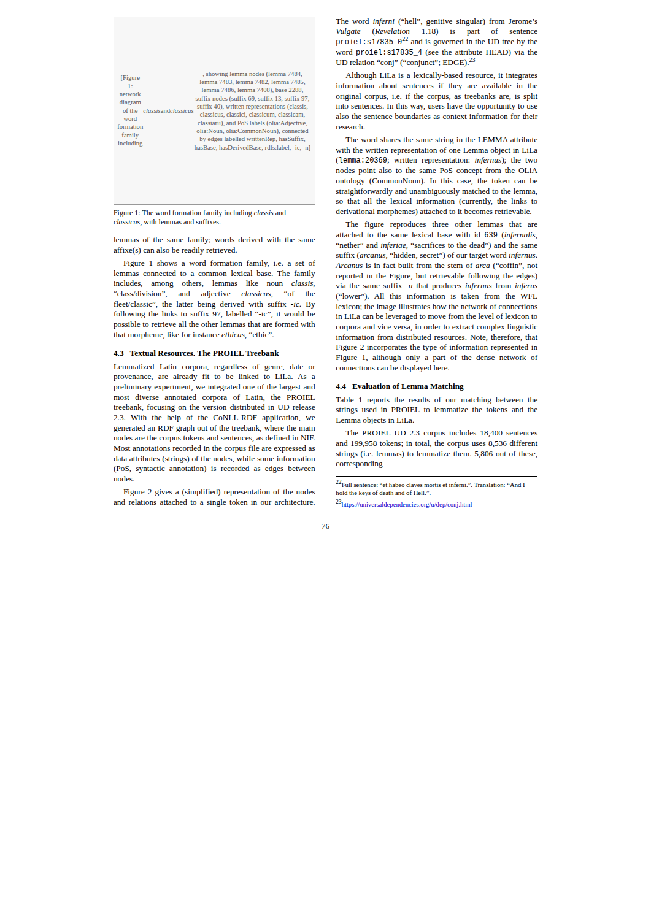[Figure 1: network diagram of the word formation family including classis and classicus, showing lemma nodes (lemma 7484, lemma 7483, lemma 7482, lemma 7485, lemma 7486, lemma 7408), base 2288, suffix nodes (suffix 69, suffix 13, suffix 97, suffix 40), written representations (classis, classicus, classici, classicum, classicam, classiarii), and PoS labels (olia:Adjective, olia:Noun, olia:CommonNoun), connected by edges labelled writtenRep, hasSuffix, hasBase, hasDerivedBase, rdfs:label, -ic, -n]
Figure 1: The word formation family including classis and classicus, with lemmas and suffixes.
lemmas of the same family; words derived with the same affixe(s) can also be readily retrieved.
Figure 1 shows a word formation family, i.e. a set of lemmas connected to a common lexical base. The family includes, among others, lemmas like noun classis, “class/division”, and adjective classicus, “of the fleet/classic”, the latter being derived with suffix -ic. By following the links to suffix 97, labelled “-ic”, it would be possible to retrieve all the other lemmas that are formed with that morpheme, like for instance ethicus, “ethic”.
4.3 Textual Resources. The PROIEL Treebank
Lemmatized Latin corpora, regardless of genre, date or provenance, are already fit to be linked to LiLa. As a preliminary experiment, we integrated one of the largest and most diverse annotated corpora of Latin, the PROIEL treebank, focusing on the version distributed in UD release 2.3. With the help of the CoNLL-RDF application, we generated an RDF graph out of the treebank, where the main nodes are the corpus tokens and sentences, as defined in NIF. Most annotations recorded in the corpus file are expressed as data attributes (strings) of the nodes, while some information (PoS, syntactic annotation) is recorded as edges between nodes.
Figure 2 gives a (simplified) representation of the nodes and relations attached to a single token in our architecture. The word inferni (“hell”, genitive singular) from Jerome’s Vulgate (Revelation 1.18) is part of sentence proiel:s17835_022 and is governed in the UD tree by the word proiel:s17835_4 (see the attribute HEAD) via the UD relation “conj” (“conjunct”; EDGE).23
Although LiLa is a lexically-based resource, it integrates information about sentences if they are available in the original corpus, i.e. if the corpus, as treebanks are, is split into sentences. In this way, users have the opportunity to use also the sentence boundaries as context information for their research.
The word shares the same string in the LEMMA attribute with the written representation of one Lemma object in LiLa (lemma:20369; written representation: infernus); the two nodes point also to the same PoS concept from the OLiA ontology (CommonNoun). In this case, the token can be straightforwardly and unambiguously matched to the lemma, so that all the lexical information (currently, the links to derivational morphemes) attached to it becomes retrievable.
The figure reproduces three other lemmas that are attached to the same lexical base with id 639 (infernalis, “nether” and inferiae, “sacrifices to the dead”) and the same suffix (arcanus, “hidden, secret”) of our target word infernus. Arcanus is in fact built from the stem of arca (“coffin”, not reported in the Figure, but retrievable following the edges) via the same suffix -n that produces infernus from inferus (“lower”). All this information is taken from the WFL lexicon; the image illustrates how the network of connections in LiLa can be leveraged to move from the level of lexicon to corpora and vice versa, in order to extract complex linguistic information from distributed resources. Note, therefore, that Figure 2 incorporates the type of information represented in Figure 1, although only a part of the dense network of connections can be displayed here.
4.4 Evaluation of Lemma Matching
Table 1 reports the results of our matching between the strings used in PROIEL to lemmatize the tokens and the Lemma objects in LiLa.
The PROIEL UD 2.3 corpus includes 18,400 sentences and 199,958 tokens; in total, the corpus uses 8,536 different strings (i.e. lemmas) to lemmatize them. 5,806 out of these, corresponding
22 Full sentence: “et habeo claves mortis et inferni.”. Translation: “And I hold the keys of death and of Hell.”.
23 https://universaldependencies.org/u/dep/conj.html
76